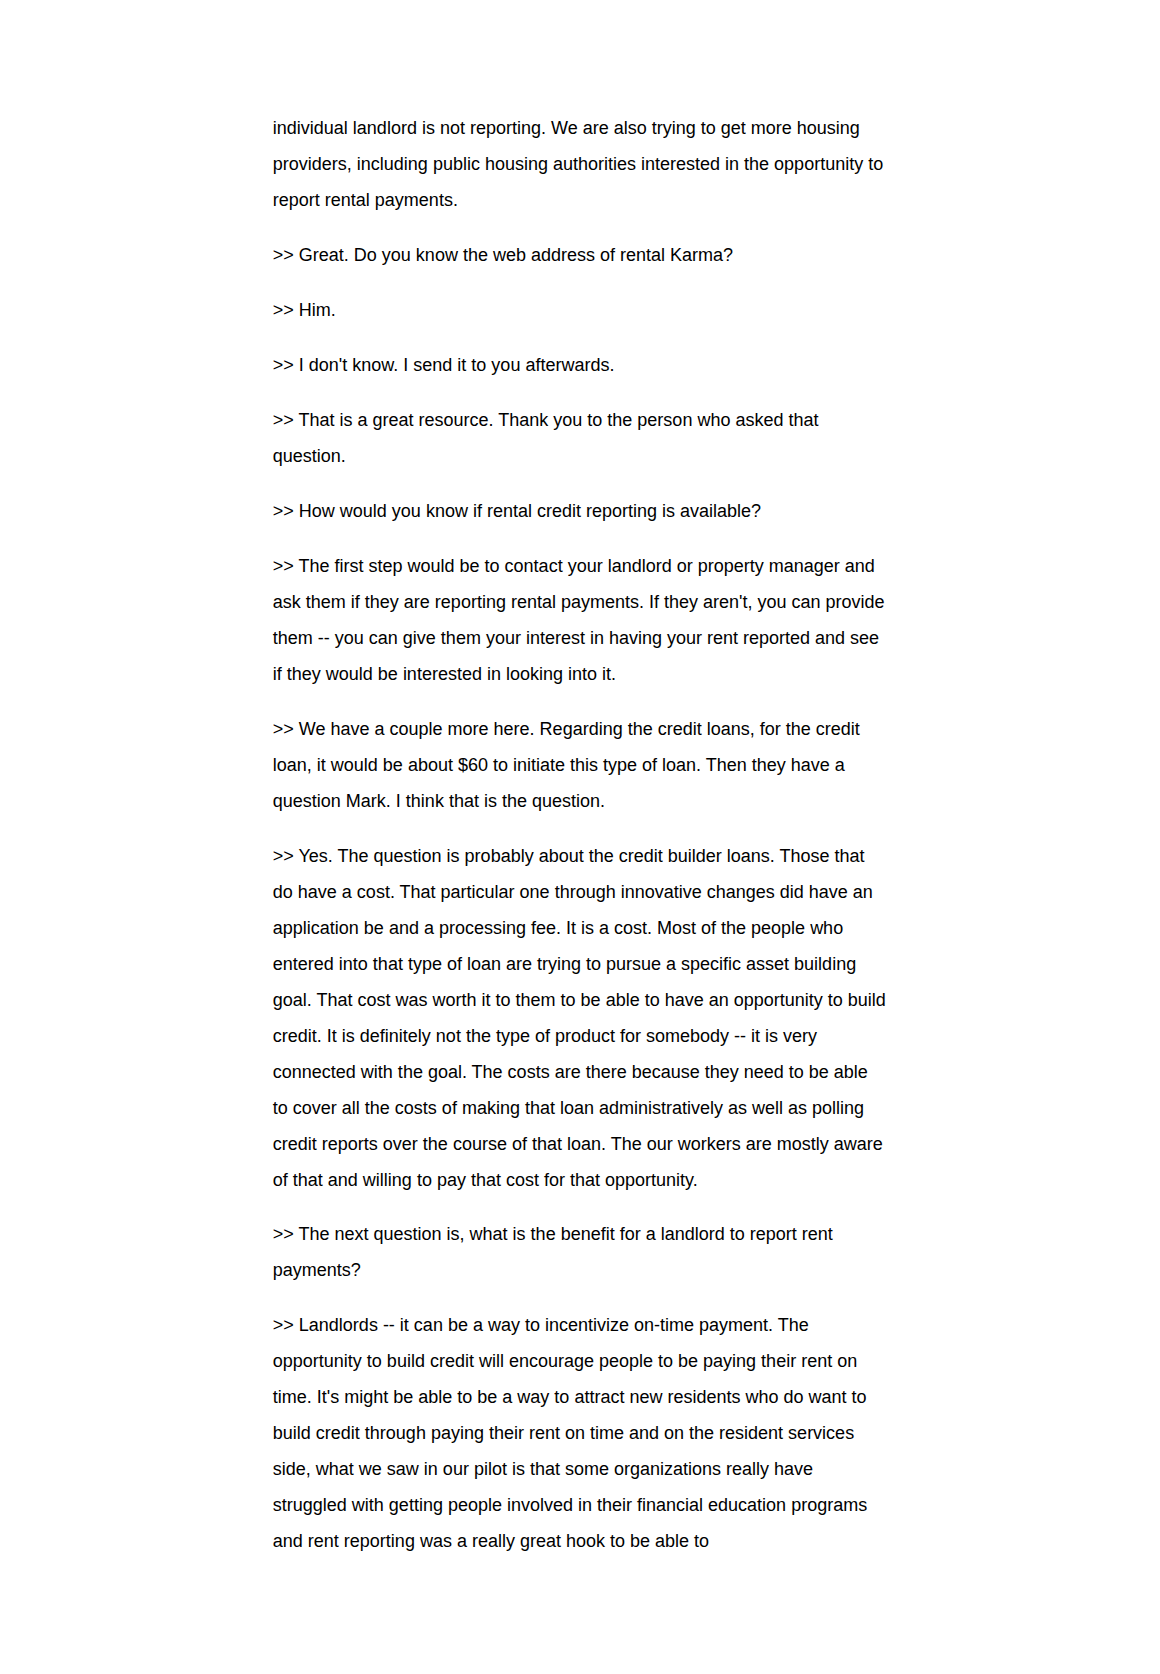individual landlord is not reporting. We are also trying to get more housing providers, including public housing authorities interested in the opportunity to report rental payments.
>> Great. Do you know the web address of rental Karma?
>> Him.
>> I don't know. I send it to you afterwards.
>> That is a great resource. Thank you to the person who asked that question.
>> How would you know if rental credit reporting is available?
>> The first step would be to contact your landlord or property manager and ask them if they are reporting rental payments. If they aren't, you can provide them -- you can give them your interest in having your rent reported and see if they would be interested in looking into it.
>> We have a couple more here. Regarding the credit loans, for the credit loan, it would be about $60 to initiate this type of loan. Then they have a question Mark. I think that is the question.
>> Yes. The question is probably about the credit builder loans. Those that do have a cost. That particular one through innovative changes did have an application be and a processing fee. It is a cost. Most of the people who entered into that type of loan are trying to pursue a specific asset building goal. That cost was worth it to them to be able to have an opportunity to build credit. It is definitely not the type of product for somebody -- it is very connected with the goal. The costs are there because they need to be able to cover all the costs of making that loan administratively as well as polling credit reports over the course of that loan. The our workers are mostly aware of that and willing to pay that cost for that opportunity.
>> The next question is, what is the benefit for a landlord to report rent payments?
>> Landlords -- it can be a way to incentivize on-time payment. The opportunity to build credit will encourage people to be paying their rent on time. It's might be able to be a way to attract new residents who do want to build credit through paying their rent on time and on the resident services side, what we saw in our pilot is that some organizations really have struggled with getting people involved in their financial education programs and rent reporting was a really great hook to be able to